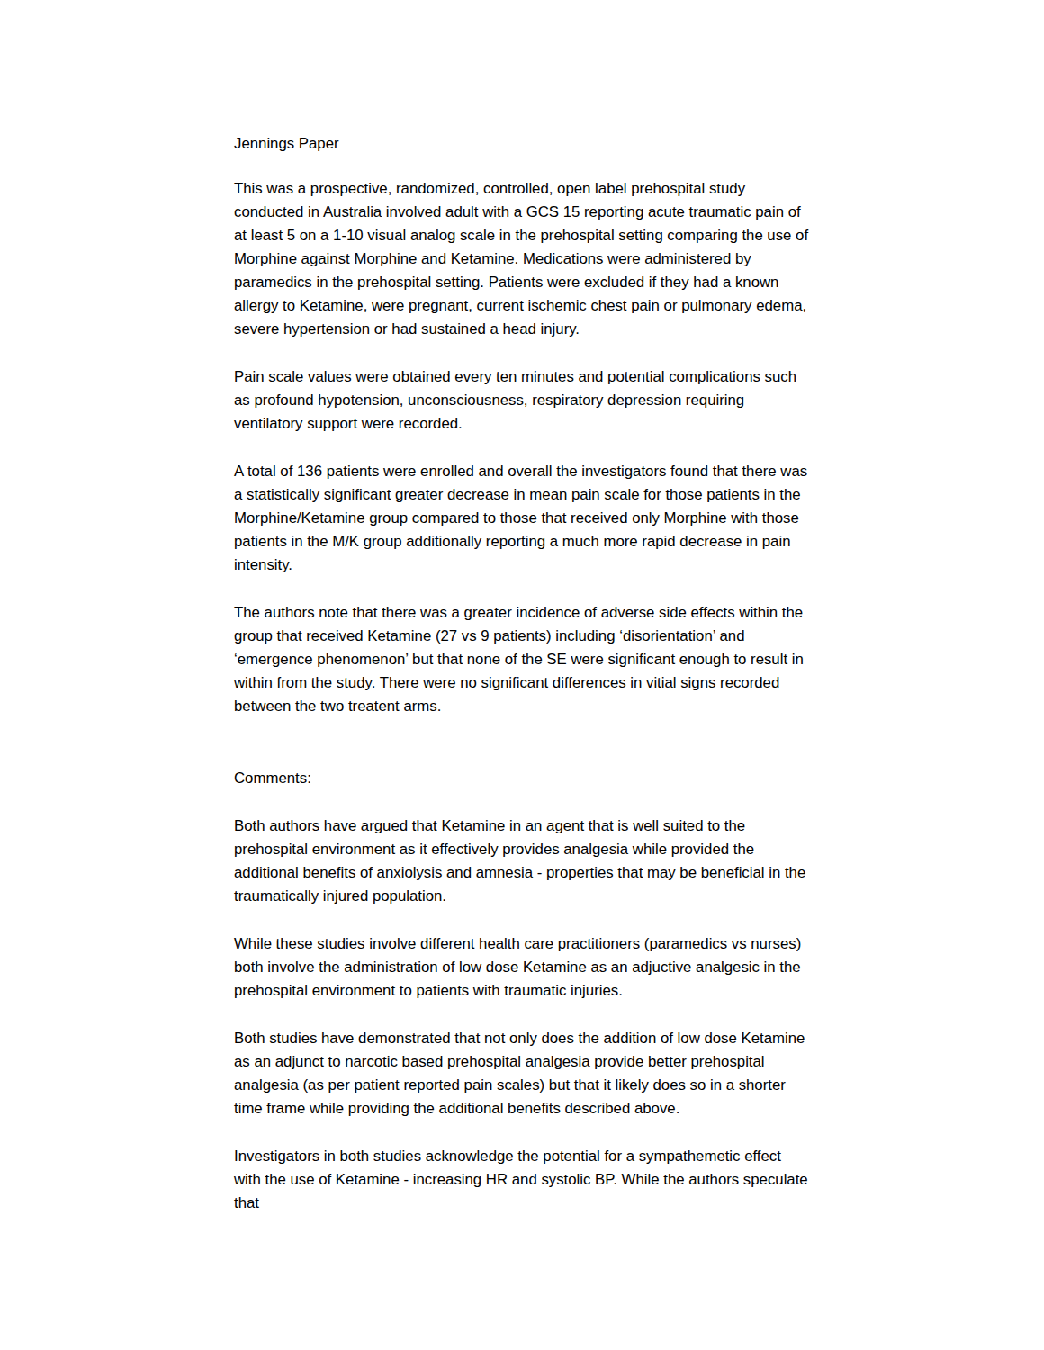Jennings Paper
This was a prospective, randomized, controlled, open label prehospital study conducted in Australia involved adult with a GCS 15 reporting acute traumatic pain of at least 5 on a 1-10 visual analog scale in the prehospital setting comparing the use of Morphine against Morphine and Ketamine. Medications were administered by paramedics in the prehospital setting. Patients were excluded if they had a known allergy to Ketamine, were pregnant, current ischemic chest pain or pulmonary edema, severe hypertension or had sustained a head injury.
Pain scale values were obtained every ten minutes and potential complications such as profound hypotension, unconsciousness, respiratory depression requiring ventilatory support were recorded.
A total of 136 patients were enrolled and overall the investigators found that there was a statistically significant greater decrease in mean pain scale for those patients in the Morphine/Ketamine group compared to those that received only Morphine with those patients in the M/K group additionally reporting a much more rapid decrease in pain intensity.
The authors note that there was a greater incidence of adverse side effects within the group that received Ketamine (27 vs 9 patients) including ‘disorientation’ and ‘emergence phenomenon’ but that none of the SE were significant enough to result in within from the study. There were no significant differences in vitial signs recorded between the two treatent arms.
Comments:
Both authors have argued that Ketamine in an agent that is well suited to the prehospital environment as it effectively provides analgesia while provided the additional benefits of anxiolysis and amnesia - properties that may be beneficial in the traumatically injured population.
While these studies involve different health care practitioners (paramedics vs nurses) both involve the administration of low dose Ketamine as an adjuctive analgesic in the prehospital environment to patients with traumatic injuries.
Both studies have demonstrated that not only does the addition of low dose Ketamine as an adjunct to narcotic based prehospital analgesia provide better prehospital analgesia (as per patient reported pain scales) but that it likely does so in a shorter time frame while providing the additional benefits described above.
Investigators in both studies acknowledge the potential for a sympathemetic effect with the use of Ketamine - increasing HR and systolic BP. While the authors speculate that